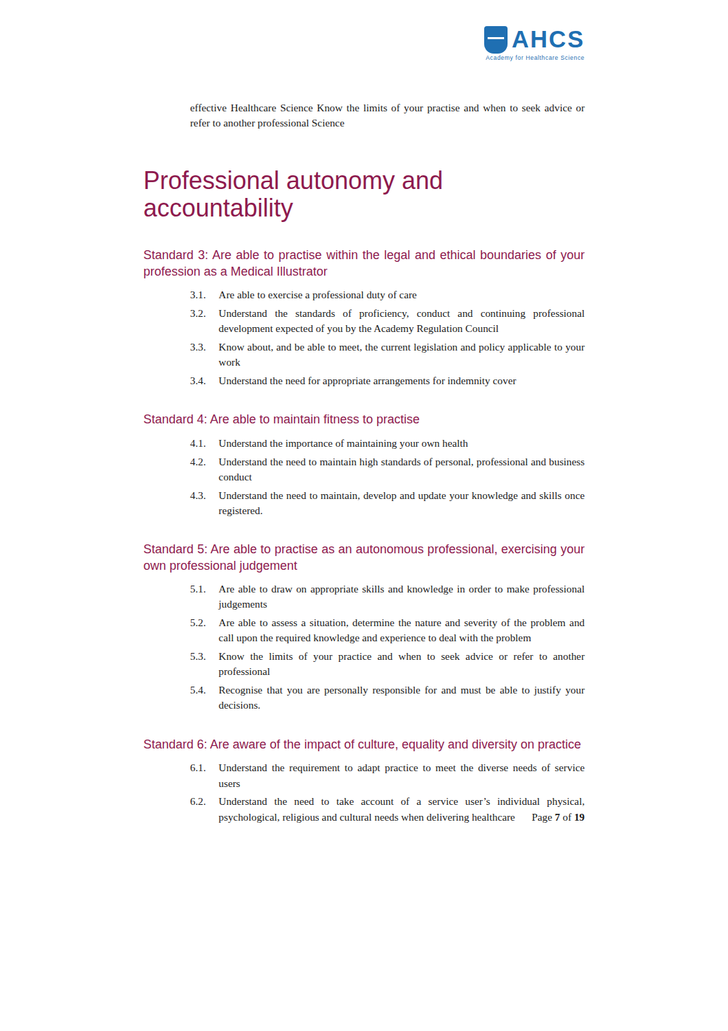AHCS
Academy for Healthcare Science
effective Healthcare Science Know the limits of your practise and when to seek advice or refer to another professional Science
Professional autonomy and accountability
Standard 3: Are able to practise within the legal and ethical boundaries of your profession as a Medical Illustrator
3.1. Are able to exercise a professional duty of care
3.2. Understand the standards of proficiency, conduct and continuing professional development expected of you by the Academy Regulation Council
3.3. Know about, and be able to meet, the current legislation and policy applicable to your work
3.4. Understand the need for appropriate arrangements for indemnity cover
Standard 4: Are able to maintain fitness to practise
4.1. Understand the importance of maintaining your own health
4.2. Understand the need to maintain high standards of personal, professional and business conduct
4.3. Understand the need to maintain, develop and update your knowledge and skills once registered.
Standard 5: Are able to practise as an autonomous professional, exercising your own professional judgement
5.1. Are able to draw on appropriate skills and knowledge in order to make professional judgements
5.2. Are able to assess a situation, determine the nature and severity of the problem and call upon the required knowledge and experience to deal with the problem
5.3. Know the limits of your practice and when to seek advice or refer to another professional
5.4. Recognise that you are personally responsible for and must be able to justify your decisions.
Standard 6: Are aware of the impact of culture, equality and diversity on practice
6.1. Understand the requirement to adapt practice to meet the diverse needs of service users
6.2. Understand the need to take account of a service user’s individual physical, psychological, religious and cultural needs when delivering healthcare
Page 7 of 19